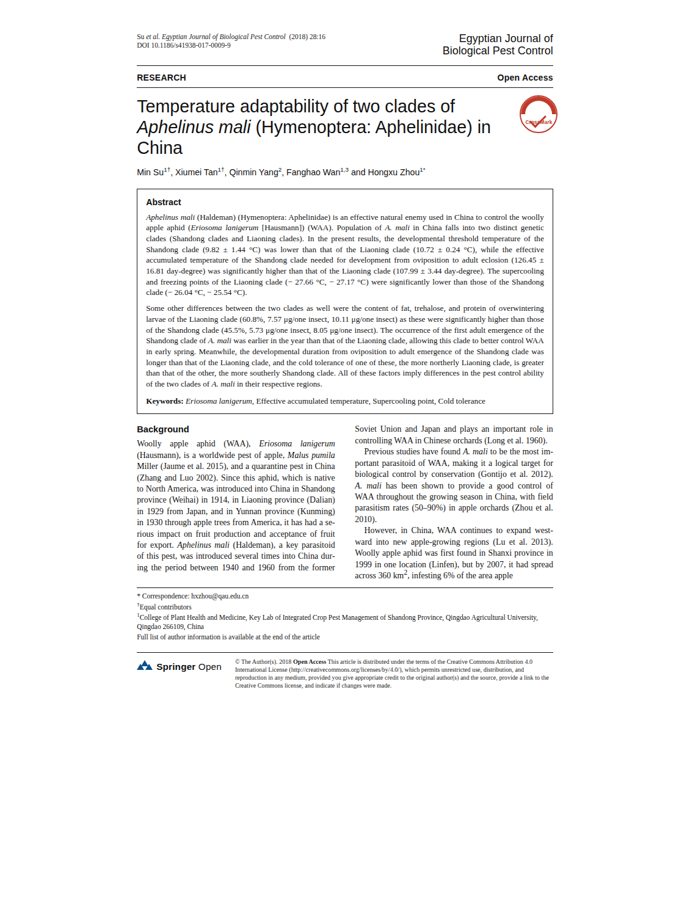Su et al. Egyptian Journal of Biological Pest Control (2018) 28:16
DOI 10.1186/s41938-017-0009-9
Egyptian Journal of Biological Pest Control
RESEARCH
Open Access
CrossMark
Temperature adaptability of two clades of Aphelinus mali (Hymenoptera: Aphelinidae) in China
Min Su1†, Xiumei Tan1†, Qinmin Yang2, Fanghao Wan1,3 and Hongxu Zhou1*
Abstract
Aphelinus mali (Haldeman) (Hymenoptera: Aphelinidae) is an effective natural enemy used in China to control the woolly apple aphid (Eriosoma lanigerum [Hausmann]) (WAA). Population of A. mali in China falls into two distinct genetic clades (Shandong clades and Liaoning clades). In the present results, the developmental threshold temperature of the Shandong clade (9.82 ± 1.44 °C) was lower than that of the Liaoning clade (10.72 ± 0.24 °C), while the effective accumulated temperature of the Shandong clade needed for development from oviposition to adult eclosion (126.45 ± 16.81 day-degree) was significantly higher than that of the Liaoning clade (107.99 ± 3.44 day-degree). The supercooling and freezing points of the Liaoning clade (− 27.66 °C, − 27.17 °C) were significantly lower than those of the Shandong clade (− 26.04 °C, − 25.54 °C).
Some other differences between the two clades as well were the content of fat, trehalose, and protein of overwintering larvae of the Liaoning clade (60.8%, 7.57 μg/one insect, 10.11 μg/one insect) as these were significantly higher than those of the Shandong clade (45.5%, 5.73 μg/one insect, 8.05 μg/one insect). The occurrence of the first adult emergence of the Shandong clade of A. mali was earlier in the year than that of the Liaoning clade, allowing this clade to better control WAA in early spring. Meanwhile, the developmental duration from oviposition to adult emergence of the Shandong clade was longer than that of the Liaoning clade, and the cold tolerance of one of these, the more northerly Liaoning clade, is greater than that of the other, the more southerly Shandong clade. All of these factors imply differences in the pest control ability of the two clades of A. mali in their respective regions.
Keywords: Eriosoma lanigerum, Effective accumulated temperature, Supercooling point, Cold tolerance
Background
Woolly apple aphid (WAA), Eriosoma lanigerum (Hausmann), is a worldwide pest of apple, Malus pumila Miller (Jaume et al. 2015), and a quarantine pest in China (Zhang and Luo 2002). Since this aphid, which is native to North America, was introduced into China in Shandong province (Weihai) in 1914, in Liaoning province (Dalian) in 1929 from Japan, and in Yunnan province (Kunming) in 1930 through apple trees from America, it has had a serious impact on fruit production and acceptance of fruit for export. Aphelinus mali (Haldeman), a key parasitoid of this pest, was introduced several times into China during the period between 1940 and 1960 from the former Soviet Union and Japan and plays an important role in controlling WAA in Chinese orchards (Long et al. 1960).
Previous studies have found A. mali to be the most important parasitoid of WAA, making it a logical target for biological control by conservation (Gontijo et al. 2012). A. mali has been shown to provide a good control of WAA throughout the growing season in China, with field parasitism rates (50–90%) in apple orchards (Zhou et al. 2010).
However, in China, WAA continues to expand westward into new apple-growing regions (Lu et al. 2013). Woolly apple aphid was first found in Shanxi province in 1999 in one location (Linfen), but by 2007, it had spread across 360 km2, infesting 6% of the area apple
* Correspondence: hxzhou@qau.edu.cn
†Equal contributors
1College of Plant Health and Medicine, Key Lab of Integrated Crop Pest Management of Shandong Province, Qingdao Agricultural University, Qingdao 266109, China
Full list of author information is available at the end of the article
Springer Open
© The Author(s). 2018 Open Access This article is distributed under the terms of the Creative Commons Attribution 4.0 International License (http://creativecommons.org/licenses/by/4.0/), which permits unrestricted use, distribution, and reproduction in any medium, provided you give appropriate credit to the original author(s) and the source, provide a link to the Creative Commons license, and indicate if changes were made.